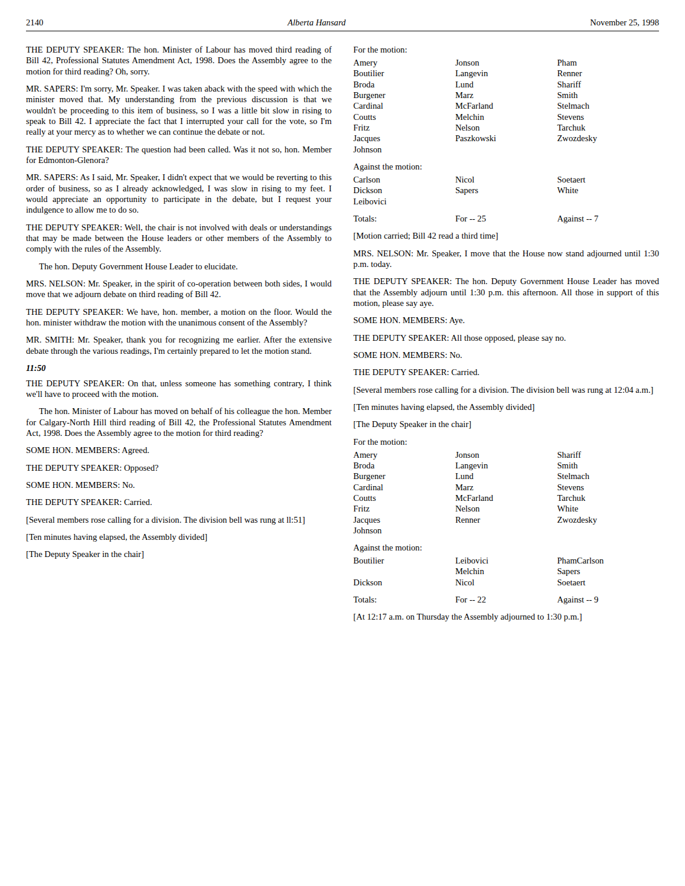2140 Alberta Hansard November 25, 1998
THE DEPUTY SPEAKER: The hon. Minister of Labour has moved third reading of Bill 42, Professional Statutes Amendment Act, 1998. Does the Assembly agree to the motion for third reading? Oh, sorry.
MR. SAPERS: I'm sorry, Mr. Speaker. I was taken aback with the speed with which the minister moved that. My understanding from the previous discussion is that we wouldn't be proceeding to this item of business, so I was a little bit slow in rising to speak to Bill 42. I appreciate the fact that I interrupted your call for the vote, so I'm really at your mercy as to whether we can continue the debate or not.
THE DEPUTY SPEAKER: The question had been called. Was it not so, hon. Member for Edmonton-Glenora?
MR. SAPERS: As I said, Mr. Speaker, I didn't expect that we would be reverting to this order of business, so as I already acknowledged, I was slow in rising to my feet. I would appreciate an opportunity to participate in the debate, but I request your indulgence to allow me to do so.
THE DEPUTY SPEAKER: Well, the chair is not involved with deals or understandings that may be made between the House leaders or other members of the Assembly to comply with the rules of the Assembly.
The hon. Deputy Government House Leader to elucidate.
MRS. NELSON: Mr. Speaker, in the spirit of co-operation between both sides, I would move that we adjourn debate on third reading of Bill 42.
THE DEPUTY SPEAKER: We have, hon. member, a motion on the floor. Would the hon. minister withdraw the motion with the unanimous consent of the Assembly?
MR. SMITH: Mr. Speaker, thank you for recognizing me earlier. After the extensive debate through the various readings, I'm certainly prepared to let the motion stand.
11:50
THE DEPUTY SPEAKER: On that, unless someone has something contrary, I think we'll have to proceed with the motion.
The hon. Minister of Labour has moved on behalf of his colleague the hon. Member for Calgary-North Hill third reading of Bill 42, the Professional Statutes Amendment Act, 1998. Does the Assembly agree to the motion for third reading?
SOME HON. MEMBERS: Agreed.
THE DEPUTY SPEAKER: Opposed?
SOME HON. MEMBERS: No.
THE DEPUTY SPEAKER: Carried.
[Several members rose calling for a division. The division bell was rung at ll:51]
[Ten minutes having elapsed, the Assembly divided]
[The Deputy Speaker in the chair]
For the motion:
| Amery | Jonson | Pham |
| Boutilier | Langevin | Renner |
| Broda | Lund | Shariff |
| Burgener | Marz | Smith |
| Cardinal | McFarland | Stelmach |
| Coutts | Melchin | Stevens |
| Fritz | Nelson | Tarchuk |
| Jacques | Paszkowski | Zwozdesky |
| Johnson | | |
Against the motion:
| Carlson | Nicol | Soetaert |
| Dickson | Sapers | White |
| Leibovici | | |
| Totals: | For -- 25 | Against -- 7 |
[Motion carried; Bill 42 read a third time]
MRS. NELSON: Mr. Speaker, I move that the House now stand adjourned until 1:30 p.m. today.
THE DEPUTY SPEAKER: The hon. Deputy Government House Leader has moved that the Assembly adjourn until 1:30 p.m. this afternoon. All those in support of this motion, please say aye.
SOME HON. MEMBERS: Aye.
THE DEPUTY SPEAKER: All those opposed, please say no.
SOME HON. MEMBERS: No.
THE DEPUTY SPEAKER: Carried.
[Several members rose calling for a division. The division bell was rung at 12:04 a.m.]
[Ten minutes having elapsed, the Assembly divided]
[The Deputy Speaker in the chair]
For the motion:
| Amery | Jonson | Shariff |
| Broda | Langevin | Smith |
| Burgener | Lund | Stelmach |
| Cardinal | Marz | Stevens |
| Coutts | McFarland | Tarchuk |
| Fritz | Nelson | White |
| Jacques | Renner | Zwozdesky |
| Johnson | | |
Against the motion:
| Boutilier | Leibovici | PhamCarlson |
| | Melchin | Sapers |
| Dickson | Nicol | Soetaert |
| Totals: | For -- 22 | Against -- 9 |
[At 12:17 a.m. on Thursday the Assembly adjourned to 1:30 p.m.]